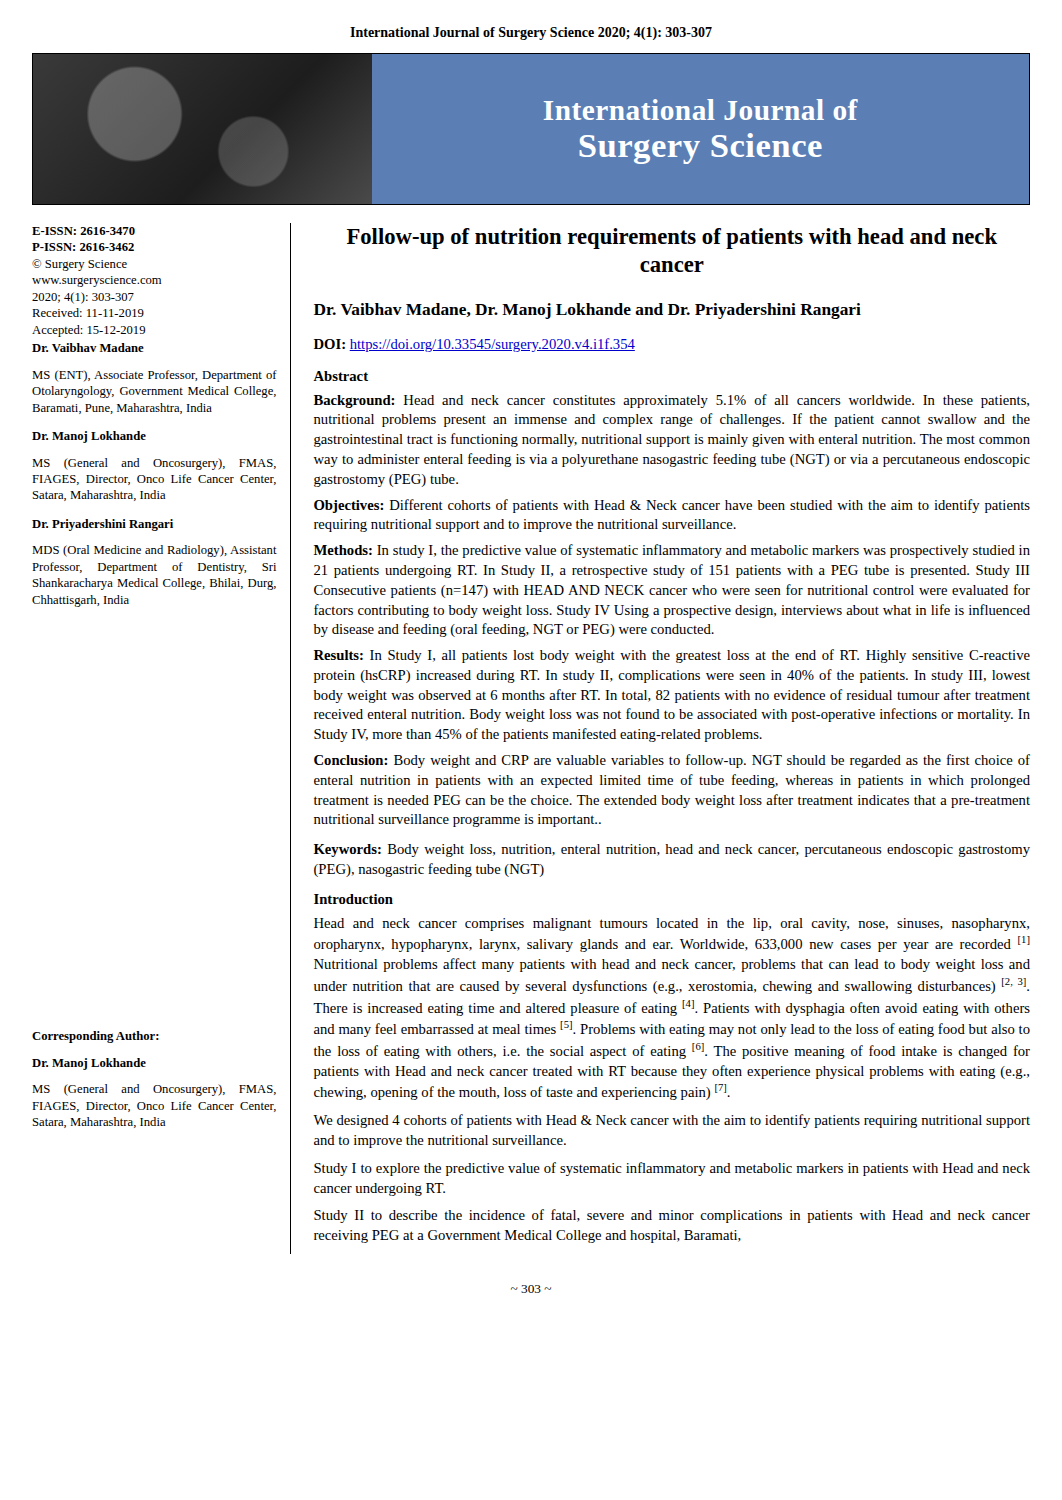International Journal of Surgery Science 2020; 4(1): 303-307
International Journal of
Surgery Science
E-ISSN: 2616-3470
P-ISSN: 2616-3462
© Surgery Science
www.surgeryscience.com
2020; 4(1): 303-307
Received: 11-11-2019
Accepted: 15-12-2019
Dr. Vaibhav Madane
MS (ENT), Associate Professor, Department of Otolaryngology, Government Medical College, Baramati, Pune, Maharashtra, India
Dr. Manoj Lokhande
MS (General and Oncosurgery), FMAS, FIAGES, Director, Onco Life Cancer Center, Satara, Maharashtra, India
Dr. Priyadershini Rangari
MDS (Oral Medicine and Radiology), Assistant Professor, Department of Dentistry, Sri Shankaracharya Medical College, Bhilai, Durg, Chhattisgarh, India
Corresponding Author:
Dr. Manoj Lokhande
MS (General and Oncosurgery), FMAS, FIAGES, Director, Onco Life Cancer Center, Satara, Maharashtra, India
Follow-up of nutrition requirements of patients with head and neck cancer
Dr. Vaibhav Madane, Dr. Manoj Lokhande and Dr. Priyadershini Rangari
DOI: https://doi.org/10.33545/surgery.2020.v4.i1f.354
Abstract
Background: Head and neck cancer constitutes approximately 5.1% of all cancers worldwide. In these patients, nutritional problems present an immense and complex range of challenges. If the patient cannot swallow and the gastrointestinal tract is functioning normally, nutritional support is mainly given with enteral nutrition. The most common way to administer enteral feeding is via a polyurethane nasogastric feeding tube (NGT) or via a percutaneous endoscopic gastrostomy (PEG) tube.
Objectives: Different cohorts of patients with Head & Neck cancer have been studied with the aim to identify patients requiring nutritional support and to improve the nutritional surveillance.
Methods: In study I, the predictive value of systematic inflammatory and metabolic markers was prospectively studied in 21 patients undergoing RT. In Study II, a retrospective study of 151 patients with a PEG tube is presented. Study III Consecutive patients (n=147) with HEAD AND NECK cancer who were seen for nutritional control were evaluated for factors contributing to body weight loss. Study IV Using a prospective design, interviews about what in life is influenced by disease and feeding (oral feeding, NGT or PEG) were conducted.
Results: In Study I, all patients lost body weight with the greatest loss at the end of RT. Highly sensitive C-reactive protein (hsCRP) increased during RT. In study II, complications were seen in 40% of the patients. In study III, lowest body weight was observed at 6 months after RT. In total, 82 patients with no evidence of residual tumour after treatment received enteral nutrition. Body weight loss was not found to be associated with post-operative infections or mortality. In Study IV, more than 45% of the patients manifested eating-related problems.
Conclusion: Body weight and CRP are valuable variables to follow-up. NGT should be regarded as the first choice of enteral nutrition in patients with an expected limited time of tube feeding, whereas in patients in which prolonged treatment is needed PEG can be the choice. The extended body weight loss after treatment indicates that a pre-treatment nutritional surveillance programme is important..
Keywords: Body weight loss, nutrition, enteral nutrition, head and neck cancer, percutaneous endoscopic gastrostomy (PEG), nasogastric feeding tube (NGT)
Introduction
Head and neck cancer comprises malignant tumours located in the lip, oral cavity, nose, sinuses, nasopharynx, oropharynx, hypopharynx, larynx, salivary glands and ear. Worldwide, 633,000 new cases per year are recorded [1] Nutritional problems affect many patients with head and neck cancer, problems that can lead to body weight loss and under nutrition that are caused by several dysfunctions (e.g., xerostomia, chewing and swallowing disturbances) [2, 3]. There is increased eating time and altered pleasure of eating [4]. Patients with dysphagia often avoid eating with others and many feel embarrassed at meal times [5]. Problems with eating may not only lead to the loss of eating food but also to the loss of eating with others, i.e. the social aspect of eating [6]. The positive meaning of food intake is changed for patients with Head and neck cancer treated with RT because they often experience physical problems with eating (e.g., chewing, opening of the mouth, loss of taste and experiencing pain) [7].
We designed 4 cohorts of patients with Head & Neck cancer with the aim to identify patients requiring nutritional support and to improve the nutritional surveillance.
Study I to explore the predictive value of systematic inflammatory and metabolic markers in patients with Head and neck cancer undergoing RT.
Study II to describe the incidence of fatal, severe and minor complications in patients with Head and neck cancer receiving PEG at a Government Medical College and hospital, Baramati,
~ 303 ~